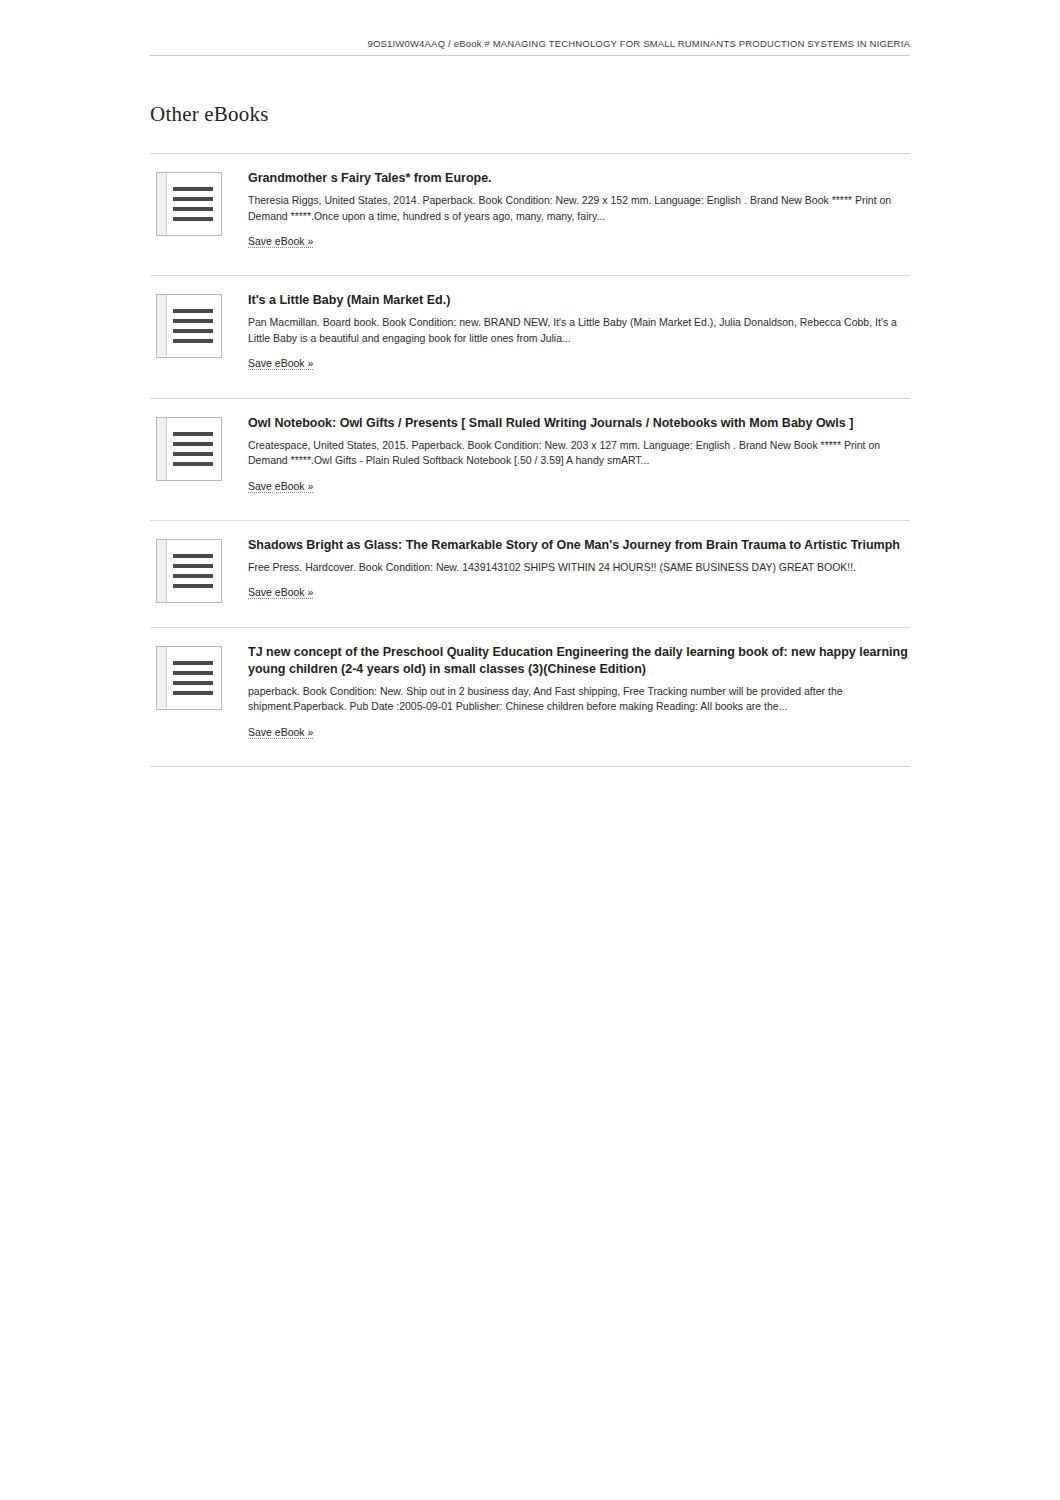9OS1IW0W4AAQ / eBook # MANAGING TECHNOLOGY FOR SMALL RUMINANTS PRODUCTION SYSTEMS IN NIGERIA
Other eBooks
Grandmother s Fairy Tales* from Europe.
Theresia Riggs, United States, 2014. Paperback. Book Condition: New. 229 x 152 mm. Language: English . Brand New Book ***** Print on Demand *****.Once upon a time, hundred s of years ago, many, many, fairy...
Save eBook »
It's a Little Baby (Main Market Ed.)
Pan Macmillan. Board book. Book Condition: new. BRAND NEW, It's a Little Baby (Main Market Ed.), Julia Donaldson, Rebecca Cobb, It's a Little Baby is a beautiful and engaging book for little ones from Julia...
Save eBook »
Owl Notebook: Owl Gifts / Presents [ Small Ruled Writing Journals / Notebooks with Mom Baby Owls ]
Createspace, United States, 2015. Paperback. Book Condition: New. 203 x 127 mm. Language: English . Brand New Book ***** Print on Demand *****.Owl Gifts - Plain Ruled Softback Notebook [.50 / 3.59] A handy smART...
Save eBook »
Shadows Bright as Glass: The Remarkable Story of One Man's Journey from Brain Trauma to Artistic Triumph
Free Press. Hardcover. Book Condition: New. 1439143102 SHIPS WITHIN 24 HOURS!! (SAME BUSINESS DAY) GREAT BOOK!!.
Save eBook »
TJ new concept of the Preschool Quality Education Engineering the daily learning book of: new happy learning young children (2-4 years old) in small classes (3)(Chinese Edition)
paperback. Book Condition: New. Ship out in 2 business day, And Fast shipping, Free Tracking number will be provided after the shipment.Paperback. Pub Date :2005-09-01 Publisher: Chinese children before making Reading: All books are the...
Save eBook »